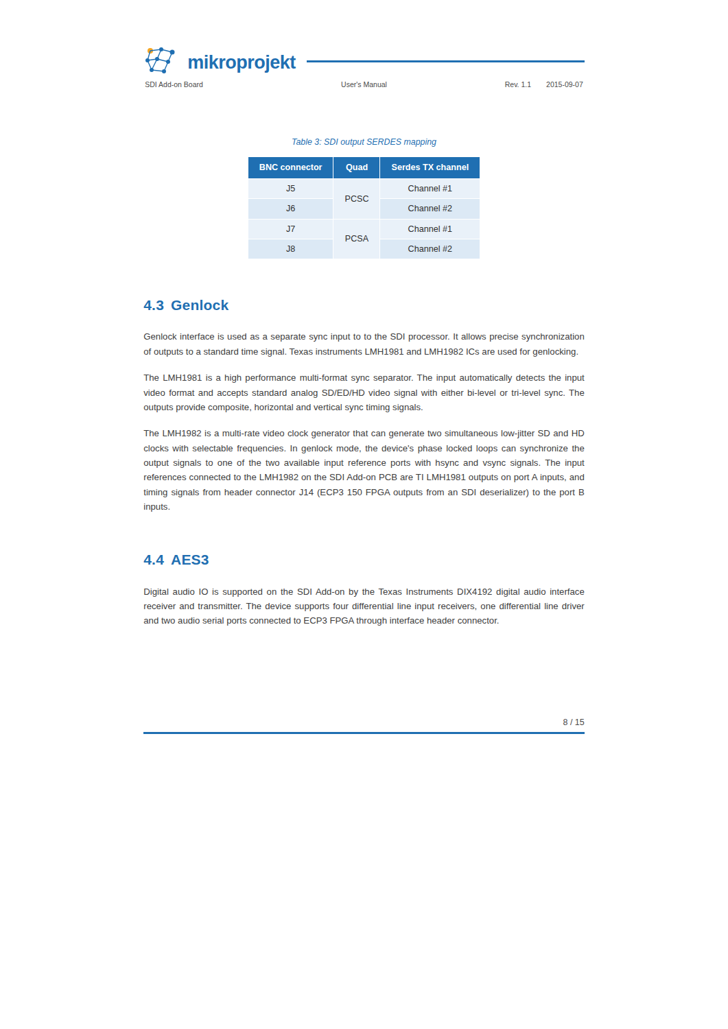mikroprojekt
SDI Add-on Board
User's Manual
Rev. 1.12015-09-07
Table 3: SDI output SERDES mapping
| BNC connector | Quad | Serdes TX channel |
| --- | --- | --- |
| J5 | PCSC | Channel #1 |
| J6 | Channel #2 |
| J7 | PCSA | Channel #1 |
| J8 | Channel #2 |
4.3 Genlock
Genlock interface is used as a separate sync input to to the SDI processor. It allows precise synchronization of outputs to a standard time signal. Texas instruments LMH1981 and LMH1982 ICs are used for genlocking.
The LMH1981 is a high performance multi-format sync separator. The input automatically detects the input video format and accepts standard analog SD/ED/HD video signal with either bi-level or tri-level sync. The outputs provide composite, horizontal and vertical sync timing signals.
The LMH1982 is a multi-rate video clock generator that can generate two simultaneous low-jitter SD and HD clocks with selectable frequencies. In genlock mode, the device's phase locked loops can synchronize the output signals to one of the two available input reference ports with hsync and vsync signals. The input references connected to the LMH1982 on the SDI Add-on PCB are TI LMH1981 outputs on port A inputs, and timing signals from header connector J14 (ECP3 150 FPGA outputs from an SDI deserializer) to the port B inputs.
4.4 AES3
Digital audio IO is supported on the SDI Add-on by the Texas Instruments DIX4192 digital audio interface receiver and transmitter. The device supports four differential line input receivers, one differential line driver and two audio serial ports connected to ECP3 FPGA through interface header connector.
8 / 15